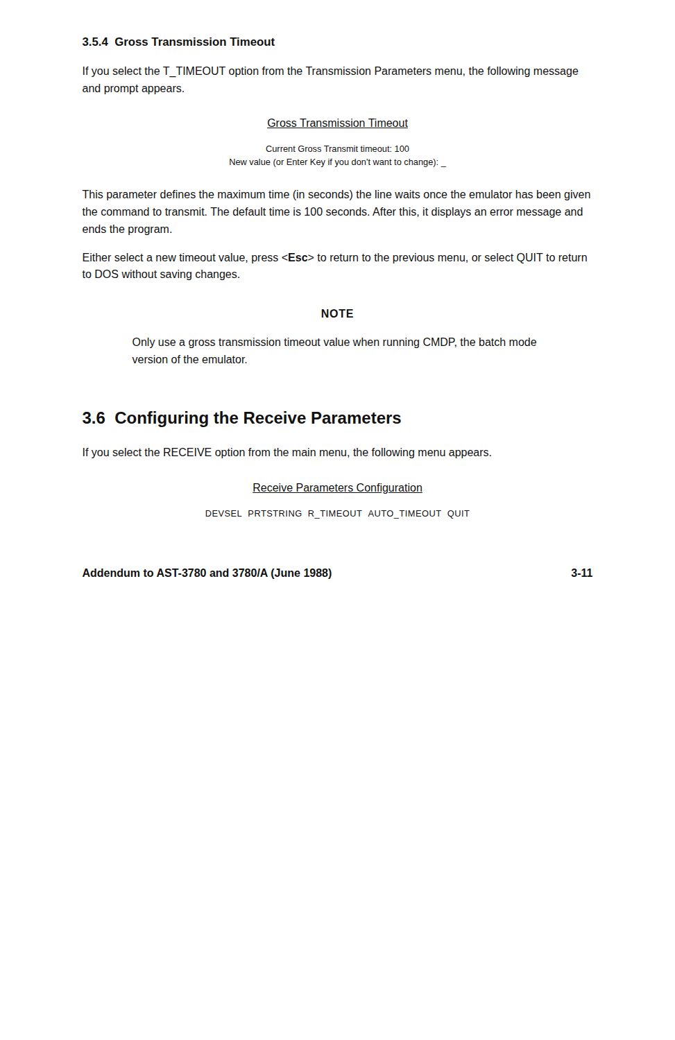3.5.4 Gross Transmission Timeout
If you select the T_TIMEOUT option from the Transmission Parameters menu, the following message and prompt appears.
Gross Transmission Timeout
Current Gross Transmit timeout: 100
New value (or Enter Key if you don't want to change): _
This parameter defines the maximum time (in seconds) the line waits once the emulator has been given the command to transmit. The default time is 100 seconds. After this, it displays an error message and ends the program.
Either select a new timeout value, press <Esc> to return to the previous menu, or select QUIT to return to DOS without saving changes.
NOTE
Only use a gross transmission timeout value when running CMDP, the batch mode version of the emulator.
3.6 Configuring the Receive Parameters
If you select the RECEIVE option from the main menu, the following menu appears.
Receive Parameters Configuration
DEVSEL PRTSTRING R_TIMEOUT AUTO_TIMEOUT QUIT
Addendum to AST-3780 and 3780/A (June 1988) 3-11